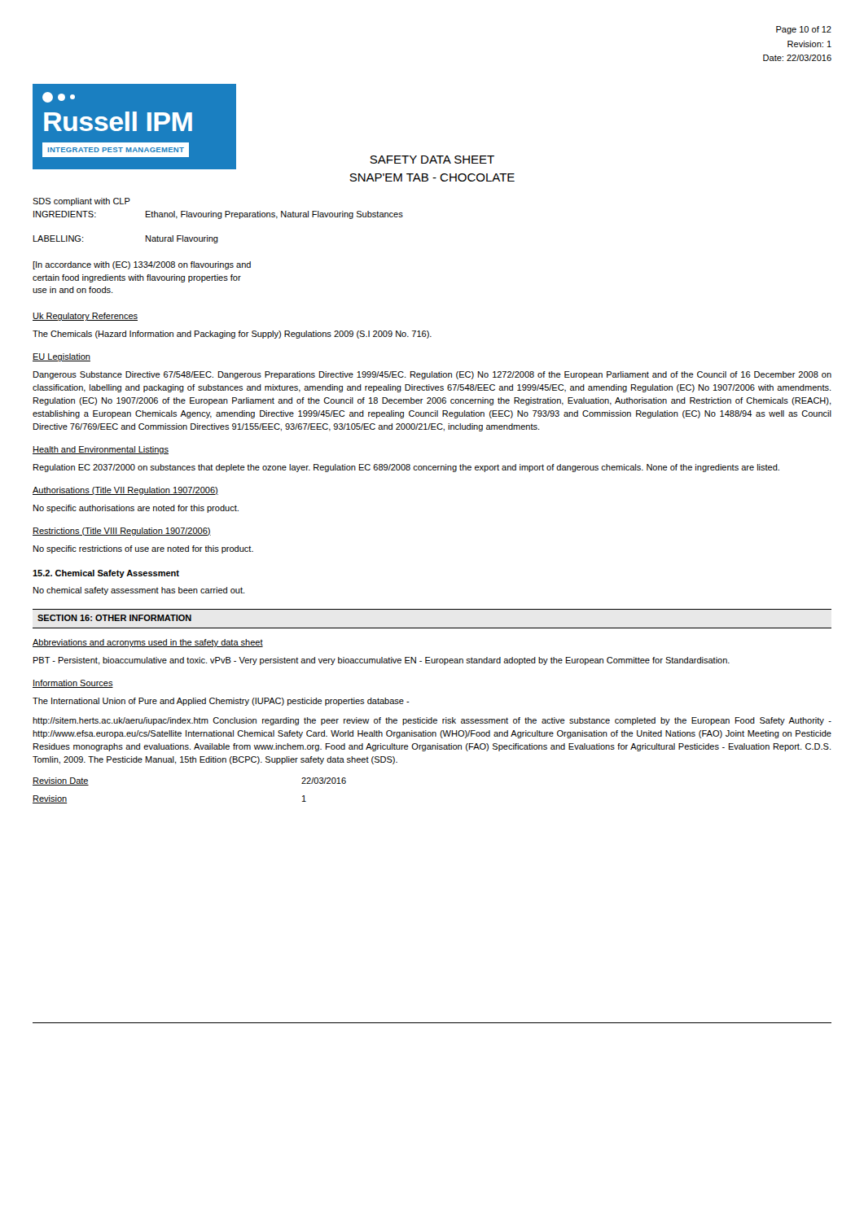Page 10 of 12
Revision: 1
Date: 22/03/2016
Russell IPM
Integrated Pest Management
SAFETY DATA SHEET SNAP'EM TAB - CHOCOLATE
SDS compliant with CLP
| INGREDIENTS: | Ethanol, Flavouring Preparations, Natural Flavouring Substances |
| LABELLING: | Natural Flavouring |
[In accordance with (EC) 1334/2008 on flavourings and
certain food ingredients with flavouring properties for
use in and on foods.
Uk Regulatory References
The Chemicals (Hazard Information and Packaging for Supply) Regulations 2009 (S.I 2009 No. 716).
EU Legislation
Dangerous Substance Directive 67/548/EEC. Dangerous Preparations Directive 1999/45/EC. Regulation (EC) No 1272/2008 of the European Parliament and of the Council of 16 December 2008 on classification, labelling and packaging of substances and mixtures, amending and repealing Directives 67/548/EEC and 1999/45/EC, and amending Regulation (EC) No 1907/2006 with amendments. Regulation (EC) No 1907/2006 of the European Parliament and of the Council of 18 December 2006 concerning the Registration, Evaluation, Authorisation and Restriction of Chemicals (REACH), establishing a European Chemicals Agency, amending Directive 1999/45/EC and repealing Council Regulation (EEC) No 793/93 and Commission Regulation (EC) No 1488/94 as well as Council Directive 76/769/EEC and Commission Directives 91/155/EEC, 93/67/EEC, 93/105/EC and 2000/21/EC, including amendments.
Health and Environmental Listings
Regulation EC 2037/2000 on substances that deplete the ozone layer. Regulation EC 689/2008 concerning the export and import of dangerous chemicals. None of the ingredients are listed.
Authorisations (Title VII Regulation 1907/2006)
No specific authorisations are noted for this product.
Restrictions (Title VIII Regulation 1907/2006)
No specific restrictions of use are noted for this product.
15.2. Chemical Safety Assessment
No chemical safety assessment has been carried out.
SECTION 16: OTHER INFORMATION
Abbreviations and acronyms used in the safety data sheet
PBT - Persistent, bioaccumulative and toxic. vPvB - Very persistent and very bioaccumulative EN - European standard adopted by the European Committee for Standardisation.
Information Sources
The International Union of Pure and Applied Chemistry (IUPAC) pesticide properties database -
http://sitem.herts.ac.uk/aeru/iupac/index.htm Conclusion regarding the peer review of the pesticide risk assessment of the active substance completed by the European Food Safety Authority - http://www.efsa.europa.eu/cs/Satellite International Chemical Safety Card. World Health Organisation (WHO)/Food and Agriculture Organisation of the United Nations (FAO) Joint Meeting on Pesticide Residues monographs and evaluations. Available from www.inchem.org. Food and Agriculture Organisation (FAO) Specifications and Evaluations for Agricultural Pesticides - Evaluation Report. C.D.S. Tomlin, 2009. The Pesticide Manual, 15th Edition (BCPC). Supplier safety data sheet (SDS).
| Revision Date | 22/03/2016 |
| Revision | 1 |